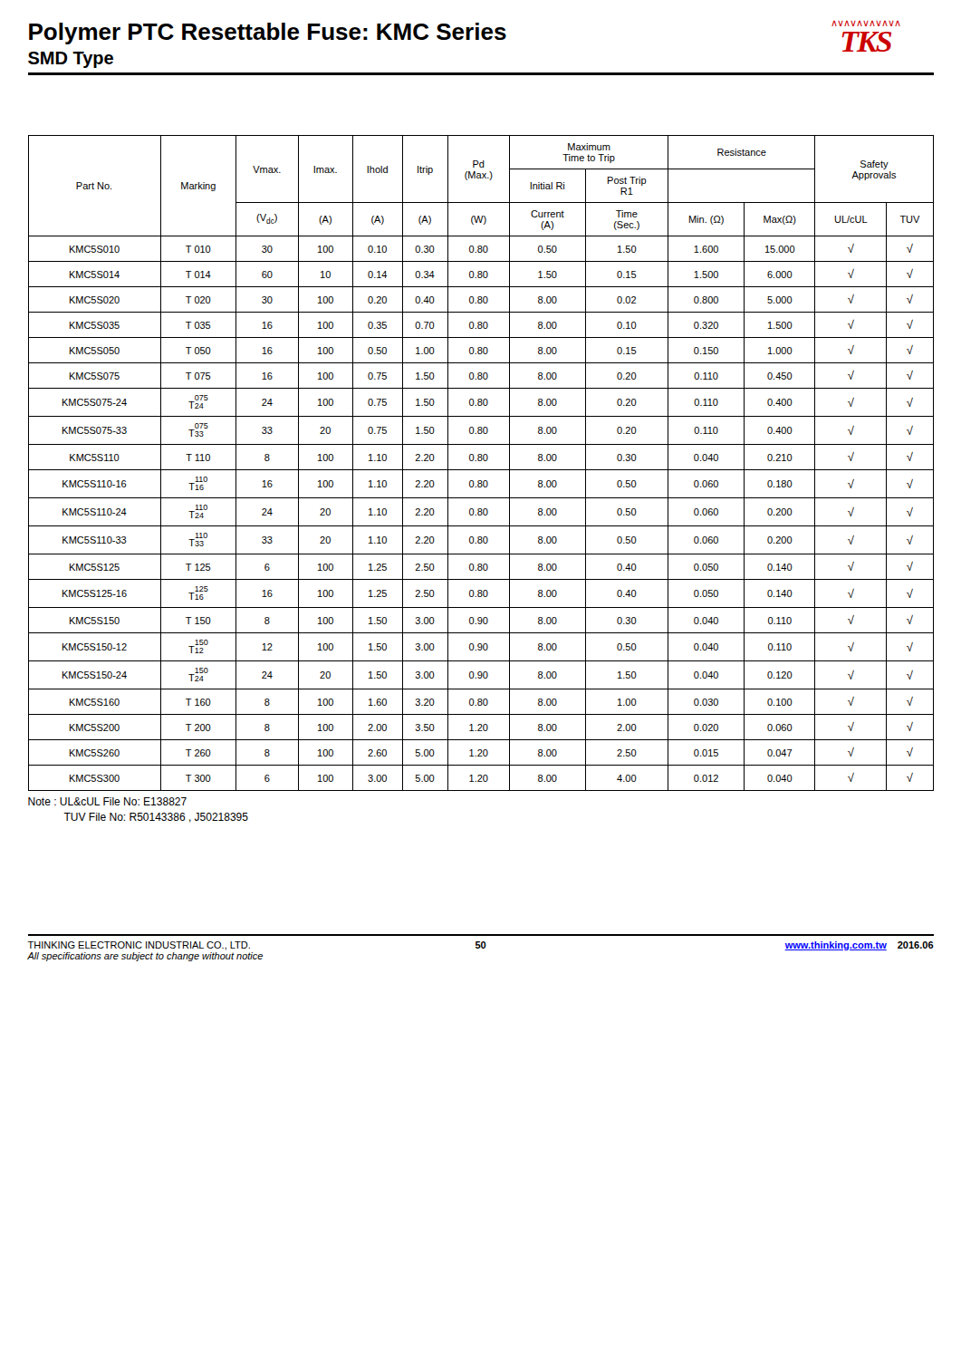∧∨∧∨∧∨∧∨∧∨∧
TKS
Polymer PTC Resettable Fuse: KMC Series
SMD Type
| Part No. | Marking | Vmax. | Imax. | Ihold | Itrip | Pd (Max.) | Maximum Time to Trip | Resistance | Safety Approvals |
| --- | --- | --- | --- | --- | --- | --- | --- | --- | --- |
| Initial Ri | Post Trip R1 |
| (V dc ) | (A) | (A) | (A) | (W) | Current (A) | Time (Sec.) | Min. (Ω) | Max(Ω) | UL/cUL | TUV |
| KMC5S010 | T 010 | 30 | 100 | 0.10 | 0.30 | 0.80 | 0.50 | 1.50 | 1.600 | 15.000 | √ | √ |
| KMC5S014 | T 014 | 60 | 10 | 0.14 | 0.34 | 0.80 | 1.50 | 0.15 | 1.500 | 6.000 | √ | √ |
| KMC5S020 | T 020 | 30 | 100 | 0.20 | 0.40 | 0.80 | 8.00 | 0.02 | 0.800 | 5.000 | √ | √ |
| KMC5S035 | T 035 | 16 | 100 | 0.35 | 0.70 | 0.80 | 8.00 | 0.10 | 0.320 | 1.500 | √ | √ |
| KMC5S050 | T 050 | 16 | 100 | 0.50 | 1.00 | 0.80 | 8.00 | 0.15 | 0.150 | 1.000 | √ | √ |
| KMC5S075 | T 075 | 16 | 100 | 0.75 | 1.50 | 0.80 | 8.00 | 0.20 | 0.110 | 0.450 | √ | √ |
| KMC5S075-24 | T 075 24 | 24 | 100 | 0.75 | 1.50 | 0.80 | 8.00 | 0.20 | 0.110 | 0.400 | √ | √ |
| KMC5S075-33 | T 075 33 | 33 | 20 | 0.75 | 1.50 | 0.80 | 8.00 | 0.20 | 0.110 | 0.400 | √ | √ |
| KMC5S110 | T 110 | 8 | 100 | 1.10 | 2.20 | 0.80 | 8.00 | 0.30 | 0.040 | 0.210 | √ | √ |
| KMC5S110-16 | T 110 16 | 16 | 100 | 1.10 | 2.20 | 0.80 | 8.00 | 0.50 | 0.060 | 0.180 | √ | √ |
| KMC5S110-24 | T 110 24 | 24 | 20 | 1.10 | 2.20 | 0.80 | 8.00 | 0.50 | 0.060 | 0.200 | √ | √ |
| KMC5S110-33 | T 110 33 | 33 | 20 | 1.10 | 2.20 | 0.80 | 8.00 | 0.50 | 0.060 | 0.200 | √ | √ |
| KMC5S125 | T 125 | 6 | 100 | 1.25 | 2.50 | 0.80 | 8.00 | 0.40 | 0.050 | 0.140 | √ | √ |
| KMC5S125-16 | T 125 16 | 16 | 100 | 1.25 | 2.50 | 0.80 | 8.00 | 0.40 | 0.050 | 0.140 | √ | √ |
| KMC5S150 | T 150 | 8 | 100 | 1.50 | 3.00 | 0.90 | 8.00 | 0.30 | 0.040 | 0.110 | √ | √ |
| KMC5S150-12 | T 150 12 | 12 | 100 | 1.50 | 3.00 | 0.90 | 8.00 | 0.50 | 0.040 | 0.110 | √ | √ |
| KMC5S150-24 | T 150 24 | 24 | 20 | 1.50 | 3.00 | 0.90 | 8.00 | 1.50 | 0.040 | 0.120 | √ | √ |
| KMC5S160 | T 160 | 8 | 100 | 1.60 | 3.20 | 0.80 | 8.00 | 1.00 | 0.030 | 0.100 | √ | √ |
| KMC5S200 | T 200 | 8 | 100 | 2.00 | 3.50 | 1.20 | 8.00 | 2.00 | 0.020 | 0.060 | √ | √ |
| KMC5S260 | T 260 | 8 | 100 | 2.60 | 5.00 | 1.20 | 8.00 | 2.50 | 0.015 | 0.047 | √ | √ |
| KMC5S300 | T 300 | 6 | 100 | 3.00 | 5.00 | 1.20 | 8.00 | 4.00 | 0.012 | 0.040 | √ | √ |
Note : UL&cUL File No: E138827
TUV File No: R50143386 , J50218395
| THINKING ELECTRONIC INDUSTRIAL CO., LTD. All specifications are subject to change without notice | 50 | www.thinking.com.tw 2016.06 |